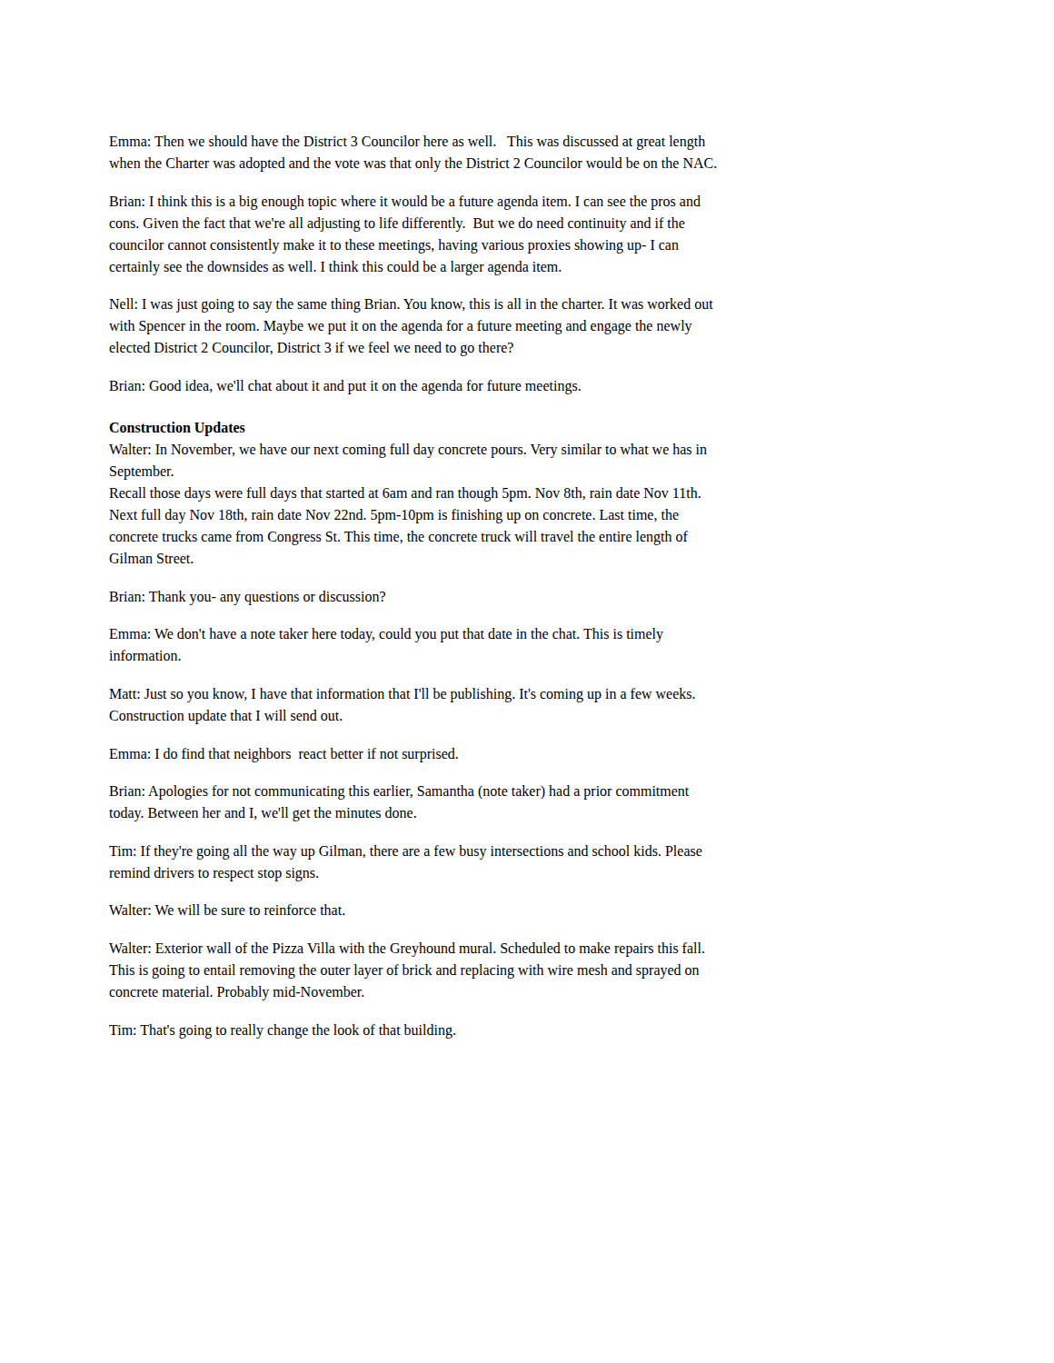Emma: Then we should have the District 3 Councilor here as well. This was discussed at great length when the Charter was adopted and the vote was that only the District 2 Councilor would be on the NAC.
Brian: I think this is a big enough topic where it would be a future agenda item. I can see the pros and cons. Given the fact that we're all adjusting to life differently. But we do need continuity and if the councilor cannot consistently make it to these meetings, having various proxies showing up- I can certainly see the downsides as well. I think this could be a larger agenda item.
Nell: I was just going to say the same thing Brian. You know, this is all in the charter. It was worked out with Spencer in the room. Maybe we put it on the agenda for a future meeting and engage the newly elected District 2 Councilor, District 3 if we feel we need to go there?
Brian: Good idea, we'll chat about it and put it on the agenda for future meetings.
Construction Updates
Walter: In November, we have our next coming full day concrete pours. Very similar to what we has in September.
Recall those days were full days that started at 6am and ran though 5pm. Nov 8th, rain date Nov 11th. Next full day Nov 18th, rain date Nov 22nd. 5pm-10pm is finishing up on concrete. Last time, the concrete trucks came from Congress St. This time, the concrete truck will travel the entire length of Gilman Street.
Brian: Thank you- any questions or discussion?
Emma: We don't have a note taker here today, could you put that date in the chat. This is timely information.
Matt: Just so you know, I have that information that I'll be publishing. It's coming up in a few weeks. Construction update that I will send out.
Emma: I do find that neighbors react better if not surprised.
Brian: Apologies for not communicating this earlier, Samantha (note taker) had a prior commitment today. Between her and I, we'll get the minutes done.
Tim: If they're going all the way up Gilman, there are a few busy intersections and school kids. Please remind drivers to respect stop signs.
Walter: We will be sure to reinforce that.
Walter: Exterior wall of the Pizza Villa with the Greyhound mural. Scheduled to make repairs this fall. This is going to entail removing the outer layer of brick and replacing with wire mesh and sprayed on concrete material. Probably mid-November.
Tim: That's going to really change the look of that building.